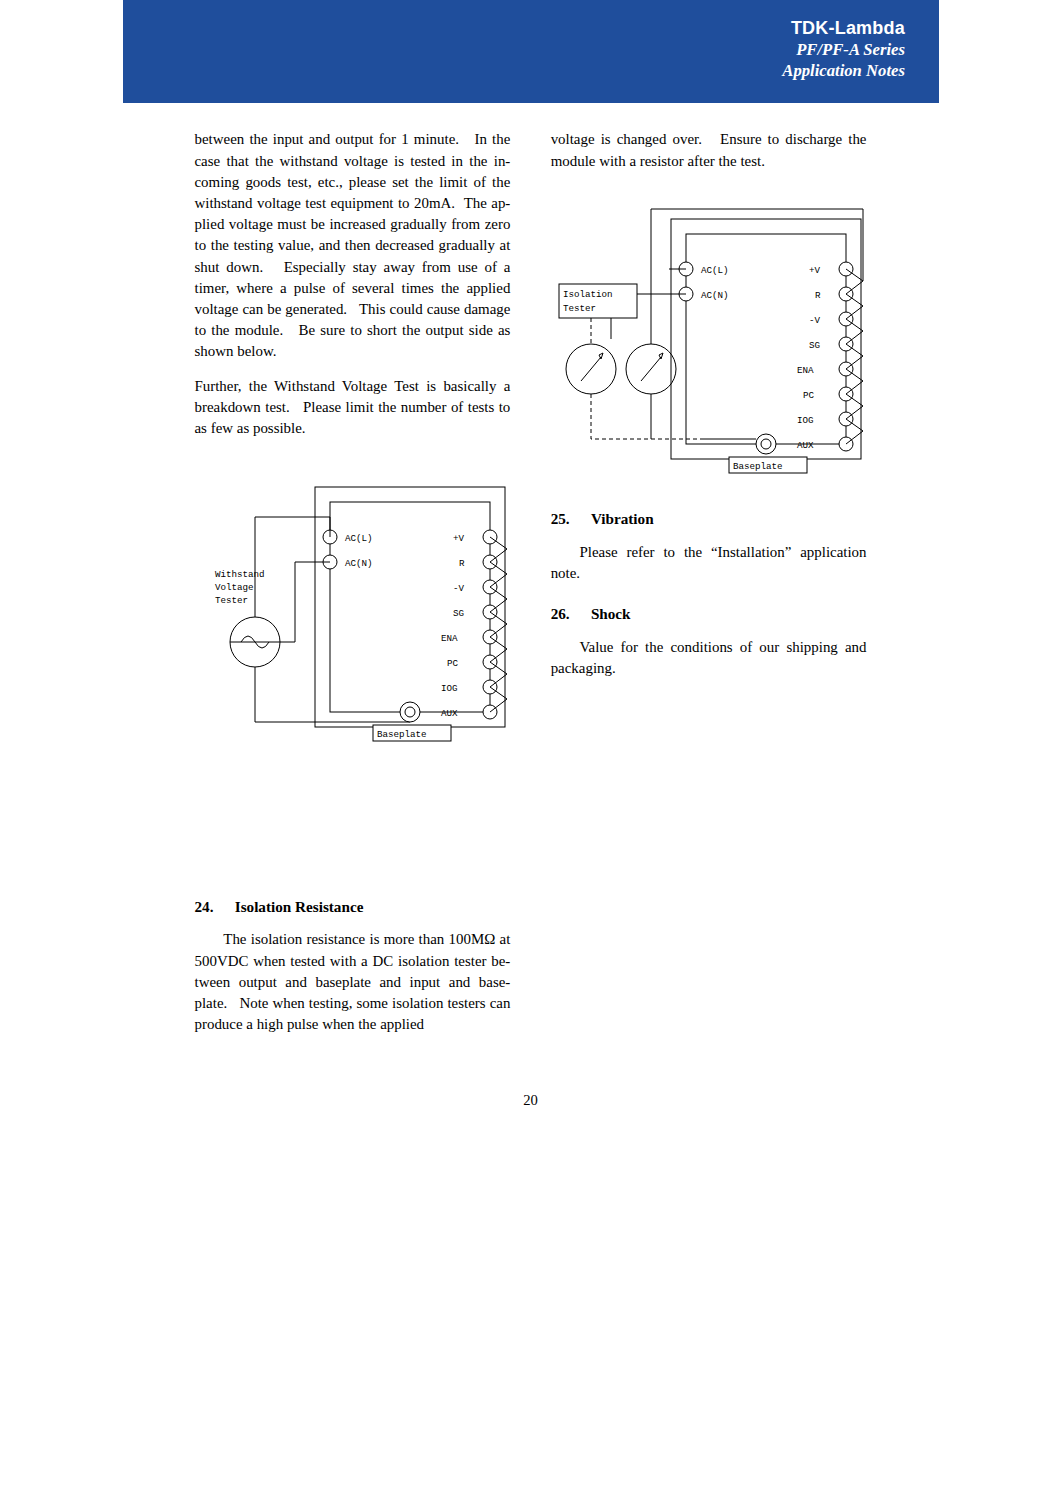TDK-Lambda
PF/PF-A Series
Application Notes
between the input and output for 1 minute. In the case that the withstand voltage is tested in the incoming goods test, etc., please set the limit of the withstand voltage test equipment to 20mA. The applied voltage must be increased gradually from zero to the testing value, and then decreased gradually at shut down. Especially stay away from use of a timer, where a pulse of several times the applied voltage can be generated. This could cause damage to the module. Be sure to short the output side as shown below.
Further, the Withstand Voltage Test is basically a breakdown test. Please limit the number of tests to as few as possible.
AC(L) AC(N) +V R -V SG ENA PC IOG AUX Withstand Voltage Tester Baseplate
24. Isolation Resistance
The isolation resistance is more than 100MΩ at 500VDC when tested with a DC isolation tester between output and baseplate and input and baseplate. Note when testing, some isolation testers can produce a high pulse when the applied
voltage is changed over. Ensure to discharge the module with a resistor after the test.
AC(L) AC(N) +V R -V SG ENA PC IOG AUX Isolation Tester Baseplate
25. Vibration
Please refer to the “Installation” application note.
26. Shock
Value for the conditions of our shipping and packaging.
20